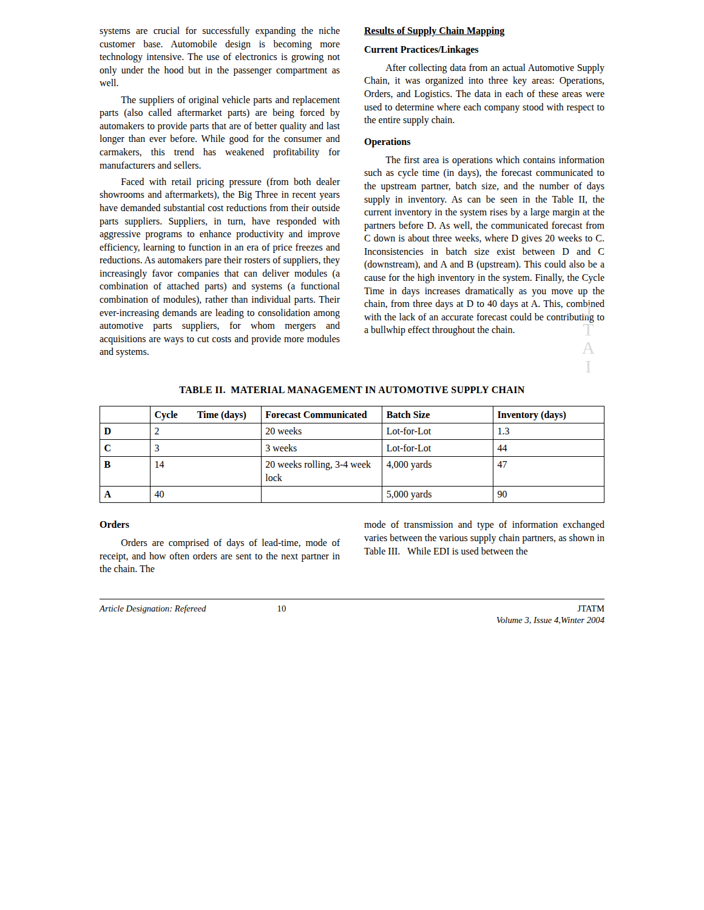J
T
A
I
systems are crucial for successfully expanding the niche customer base. Automobile design is becoming more technology intensive. The use of electronics is growing not only under the hood but in the passenger compartment as well.
The suppliers of original vehicle parts and replacement parts (also called aftermarket parts) are being forced by automakers to provide parts that are of better quality and last longer than ever before. While good for the consumer and carmakers, this trend has weakened profitability for manufacturers and sellers.
Faced with retail pricing pressure (from both dealer showrooms and aftermarkets), the Big Three in recent years have demanded substantial cost reductions from their outside parts suppliers. Suppliers, in turn, have responded with aggressive programs to enhance productivity and improve efficiency, learning to function in an era of price freezes and reductions. As automakers pare their rosters of suppliers, they increasingly favor companies that can deliver modules (a combination of attached parts) and systems (a functional combination of modules), rather than individual parts. Their ever-increasing demands are leading to consolidation among automotive parts suppliers, for whom mergers and acquisitions are ways to cut costs and provide more modules and systems.
Results of Supply Chain Mapping
Current Practices/Linkages
After collecting data from an actual Automotive Supply Chain, it was organized into three key areas: Operations, Orders, and Logistics. The data in each of these areas were used to determine where each company stood with respect to the entire supply chain.
Operations
The first area is operations which contains information such as cycle time (in days), the forecast communicated to the upstream partner, batch size, and the number of days supply in inventory. As can be seen in the Table II, the current inventory in the system rises by a large margin at the partners before D. As well, the communicated forecast from C down is about three weeks, where D gives 20 weeks to C. Inconsistencies in batch size exist between D and C (downstream), and A and B (upstream). This could also be a cause for the high inventory in the system. Finally, the Cycle Time in days increases dramatically as you move up the chain, from three days at D to 40 days at A. This, combined with the lack of an accurate forecast could be contributing to a bullwhip effect throughout the chain.
TABLE II. MATERIAL MANAGEMENT IN AUTOMOTIVE SUPPLY CHAIN
| | Cycle Time (days) | Forecast Communicated | Batch Size | Inventory (days) |
| --- | --- | --- | --- | --- |
| D | 2 | 20 weeks | Lot-for-Lot | 1.3 |
| C | 3 | 3 weeks | Lot-for-Lot | 44 |
| B | 14 | 20 weeks rolling, 3-4 week lock | 4,000 yards | 47 |
| A | 40 | | 5,000 yards | 90 |
Orders
Orders are comprised of days of lead-time, mode of receipt, and how often orders are sent to the next partner in the chain. The
mode of transmission and type of information exchanged varies between the various supply chain partners, as shown in Table III. While EDI is used between the
Article Designation: Refereed
10
JTATM
Volume 3, Issue 4,Winter 2004